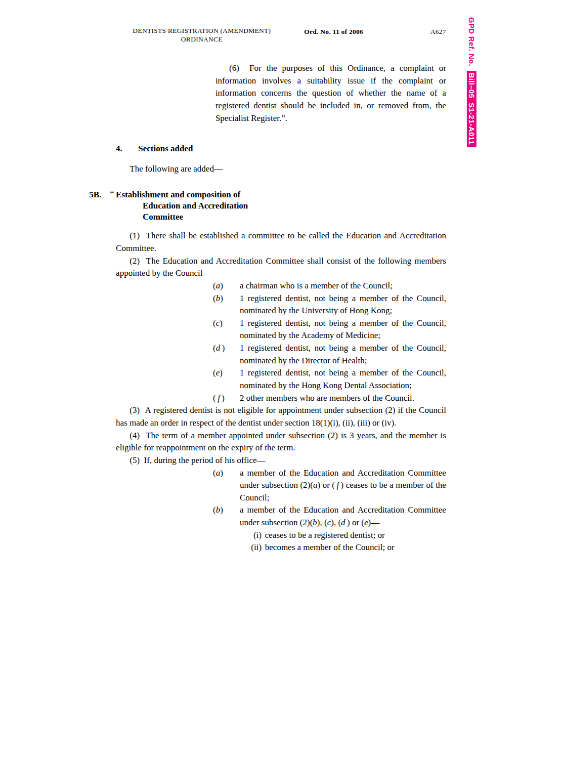GPD Ref. No. Bill–05 S1-21-A011
DENTISTS REGISTRATION (AMENDMENT) ORDINANCE
Ord. No. 11 of 2006
A627
(6) For the purposes of this Ordinance, a complaint or information involves a suitability issue if the complaint or information concerns the question of whether the name of a registered dentist should be included in, or removed from, the Specialist Register.”.
4. Sections added
The following are added—
“
5B. Establishment and composition of
Education and Accreditation
Committee
(1) There shall be established a committee to be called the Education and Accreditation Committee.
(2) The Education and Accreditation Committee shall consist of the following members appointed by the Council—
(a) a chairman who is a member of the Council;
(b) 1 registered dentist, not being a member of the Council, nominated by the University of Hong Kong;
(c) 1 registered dentist, not being a member of the Council, nominated by the Academy of Medicine;
(d ) 1 registered dentist, not being a member of the Council, nominated by the Director of Health;
(e) 1 registered dentist, not being a member of the Council, nominated by the Hong Kong Dental Association;
( f ) 2 other members who are members of the Council.
(3) A registered dentist is not eligible for appointment under subsection (2) if the Council has made an order in respect of the dentist under section 18(1)(i), (ii), (iii) or (iv).
(4) The term of a member appointed under subsection (2) is 3 years, and the member is eligible for reappointment on the expiry of the term.
(5) If, during the period of his office—
(a) a member of the Education and Accreditation Committee under subsection (2)(a) or ( f ) ceases to be a member of the Council;
(b) a member of the Education and Accreditation Committee under subsection (2)(b), (c), (d ) or (e)—
(i) ceases to be a registered dentist; or
(ii) becomes a member of the Council; or